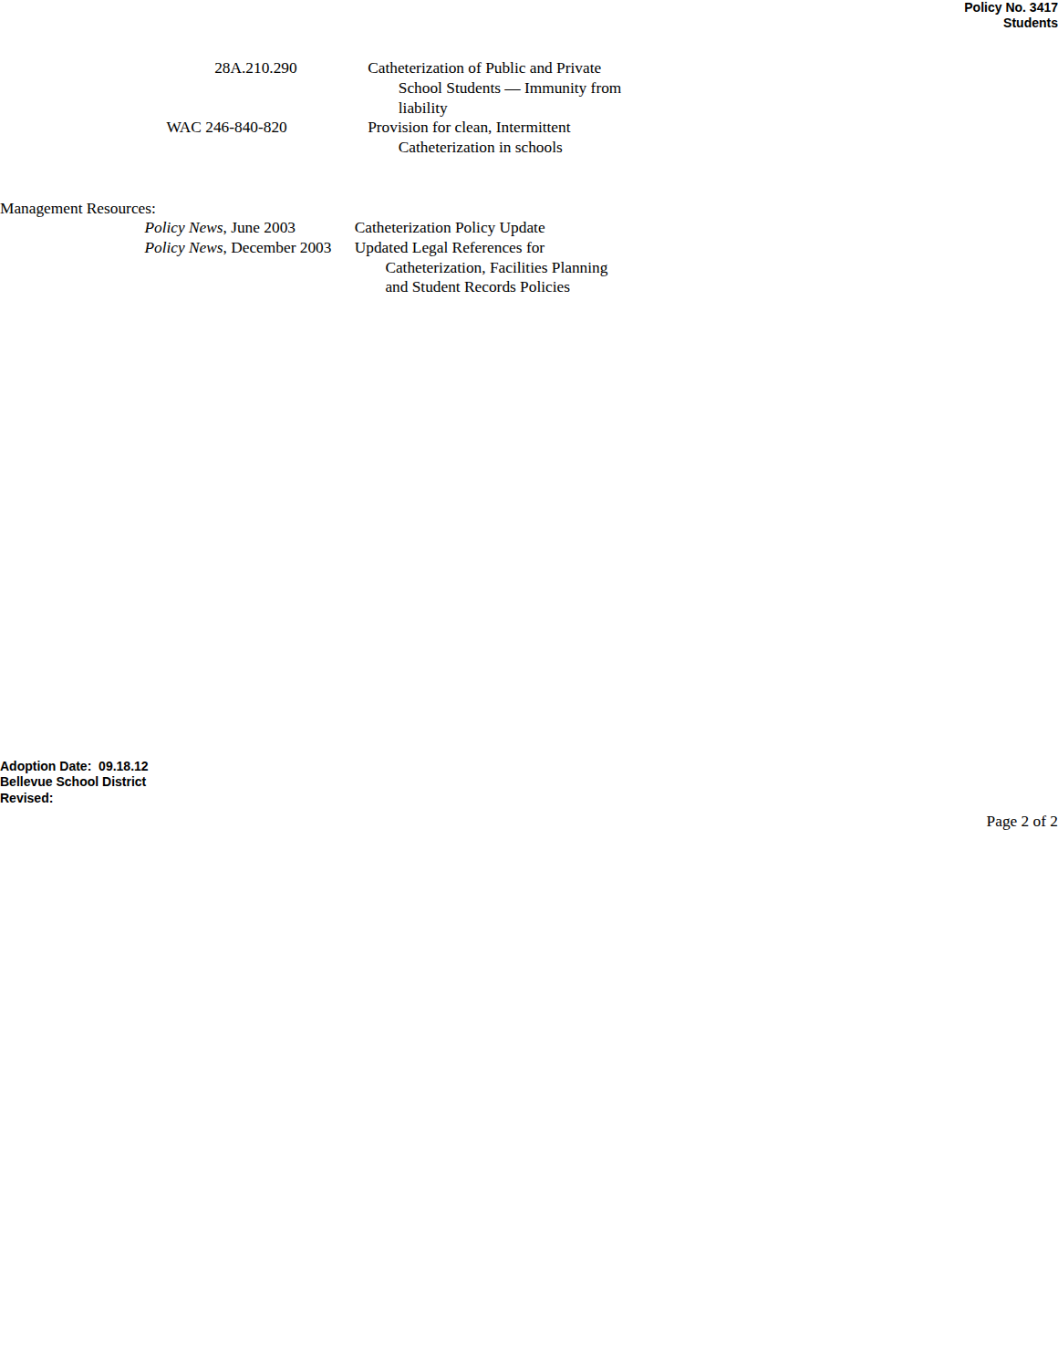Policy No. 3417
Students
| 28A.210.290 | Catheterization of Public and Private School Students — Immunity from liability |
| WAC 246-840-820 | Provision for clean, Intermittent Catheterization in schools |
Management Resources:
| Policy News , June 2003 | Catheterization Policy Update |
| Policy News , December 2003 | Updated Legal References for Catheterization, Facilities Planning and Student Records Policies |
Adoption Date: 09.18.12
Bellevue School District
Revised:
Page 2 of 2